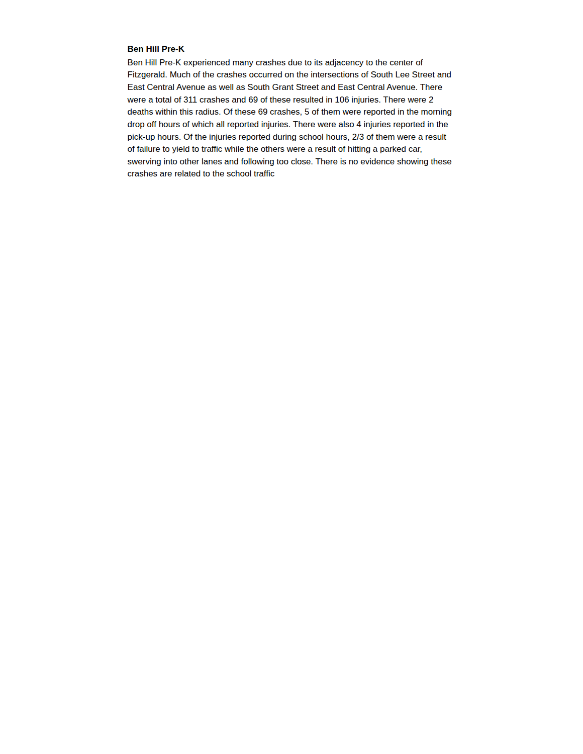Ben Hill Pre-K
Ben Hill Pre-K experienced many crashes due to its adjacency to the center of Fitzgerald. Much of the crashes occurred on the intersections of South Lee Street and East Central Avenue as well as South Grant Street and East Central Avenue. There were a total of 311 crashes and 69 of these resulted in 106 injuries. There were 2 deaths within this radius. Of these 69 crashes, 5 of them were reported in the morning drop off hours of which all reported injuries. There were also 4 injuries reported in the pick-up hours. Of the injuries reported during school hours, 2/3 of them were a result of failure to yield to traffic while the others were a result of hitting a parked car, swerving into other lanes and following too close. There is no evidence showing these crashes are related to the school traffic